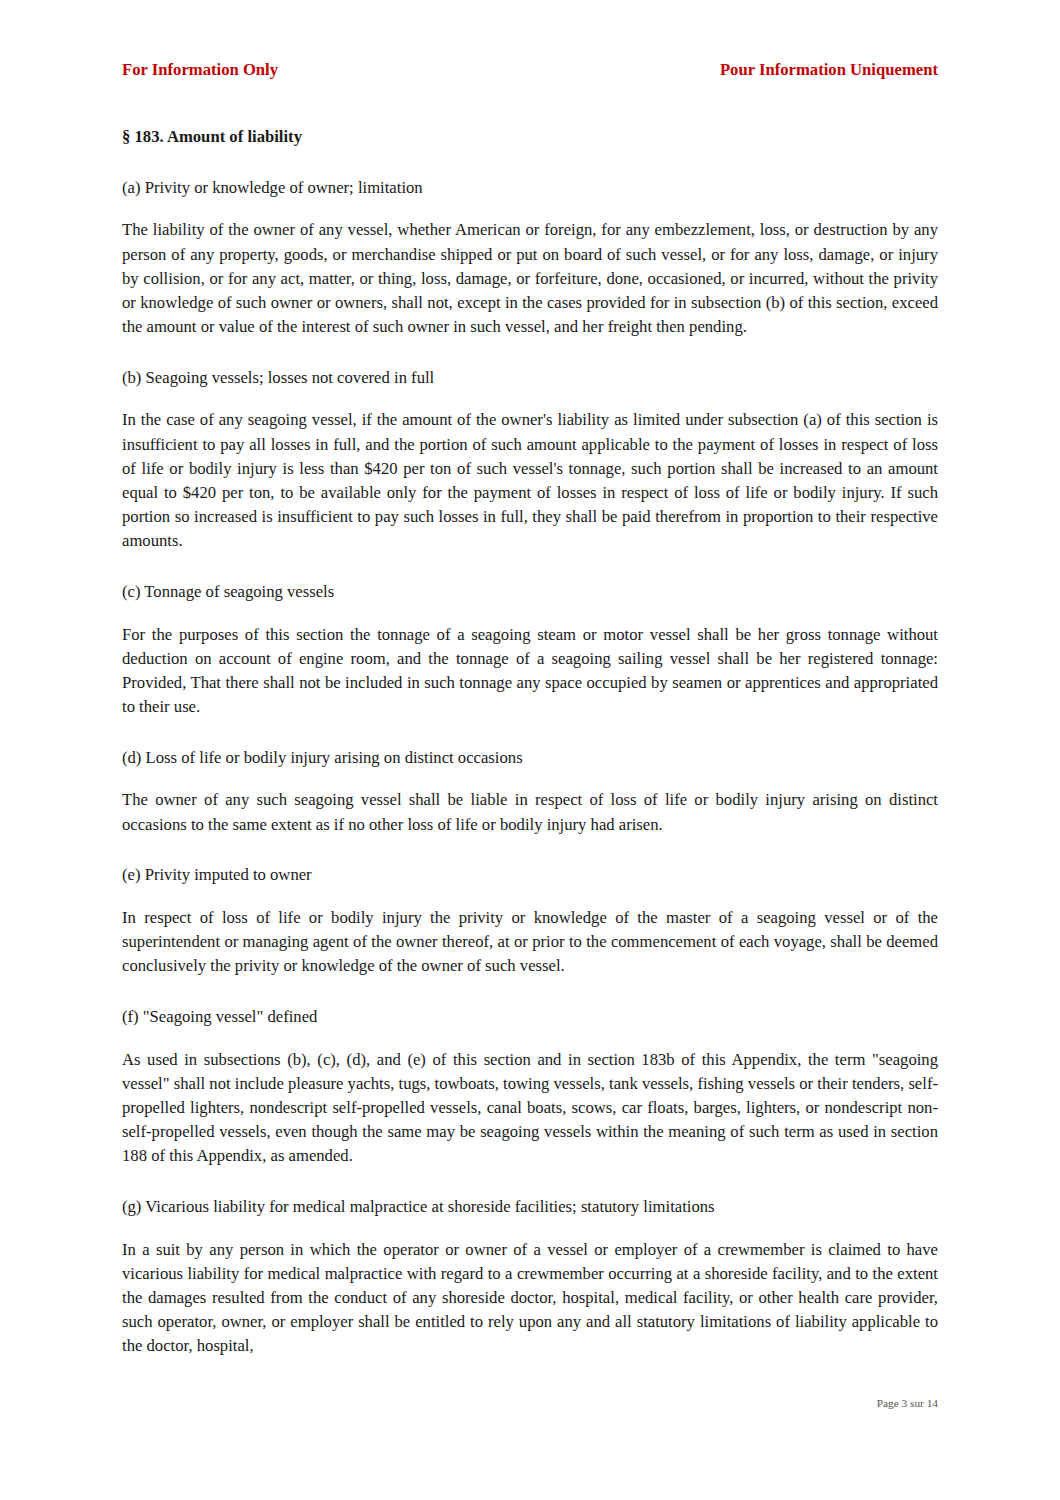For Information Only Pour Information Uniquement
§ 183. Amount of liability
(a) Privity or knowledge of owner; limitation
The liability of the owner of any vessel, whether American or foreign, for any embezzlement, loss, or destruction by any person of any property, goods, or merchandise shipped or put on board of such vessel, or for any loss, damage, or injury by collision, or for any act, matter, or thing, loss, damage, or forfeiture, done, occasioned, or incurred, without the privity or knowledge of such owner or owners, shall not, except in the cases provided for in subsection (b) of this section, exceed the amount or value of the interest of such owner in such vessel, and her freight then pending.
(b) Seagoing vessels; losses not covered in full
In the case of any seagoing vessel, if the amount of the owner's liability as limited under subsection (a) of this section is insufficient to pay all losses in full, and the portion of such amount applicable to the payment of losses in respect of loss of life or bodily injury is less than $420 per ton of such vessel's tonnage, such portion shall be increased to an amount equal to $420 per ton, to be available only for the payment of losses in respect of loss of life or bodily injury. If such portion so increased is insufficient to pay such losses in full, they shall be paid therefrom in proportion to their respective amounts.
(c) Tonnage of seagoing vessels
For the purposes of this section the tonnage of a seagoing steam or motor vessel shall be her gross tonnage without deduction on account of engine room, and the tonnage of a seagoing sailing vessel shall be her registered tonnage: Provided, That there shall not be included in such tonnage any space occupied by seamen or apprentices and appropriated to their use.
(d) Loss of life or bodily injury arising on distinct occasions
The owner of any such seagoing vessel shall be liable in respect of loss of life or bodily injury arising on distinct occasions to the same extent as if no other loss of life or bodily injury had arisen.
(e) Privity imputed to owner
In respect of loss of life or bodily injury the privity or knowledge of the master of a seagoing vessel or of the superintendent or managing agent of the owner thereof, at or prior to the commencement of each voyage, shall be deemed conclusively the privity or knowledge of the owner of such vessel.
(f) "Seagoing vessel" defined
As used in subsections (b), (c), (d), and (e) of this section and in section 183b of this Appendix, the term "seagoing vessel" shall not include pleasure yachts, tugs, towboats, towing vessels, tank vessels, fishing vessels or their tenders, self-propelled lighters, nondescript self-propelled vessels, canal boats, scows, car floats, barges, lighters, or nondescript non-self-propelled vessels, even though the same may be seagoing vessels within the meaning of such term as used in section 188 of this Appendix, as amended.
(g) Vicarious liability for medical malpractice at shoreside facilities; statutory limitations
In a suit by any person in which the operator or owner of a vessel or employer of a crewmember is claimed to have vicarious liability for medical malpractice with regard to a crewmember occurring at a shoreside facility, and to the extent the damages resulted from the conduct of any shoreside doctor, hospital, medical facility, or other health care provider, such operator, owner, or employer shall be entitled to rely upon any and all statutory limitations of liability applicable to the doctor, hospital,
Page 3 sur 14